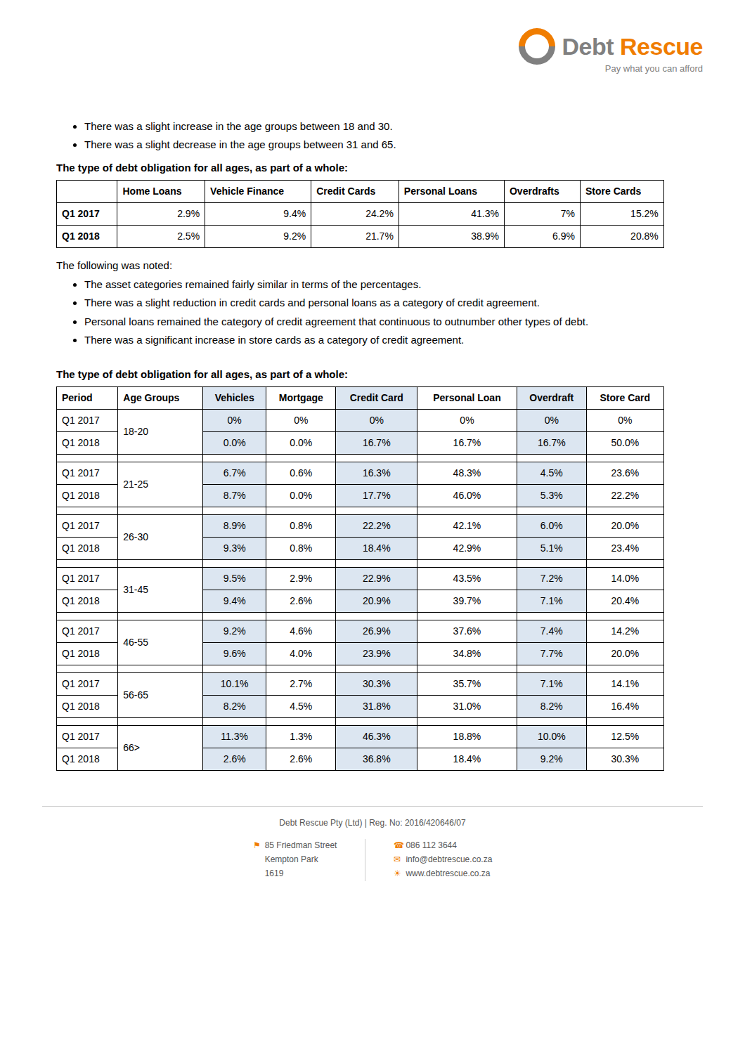Debt Rescue
Pay what you can afford
There was a slight increase in the age groups between 18 and 30.
There was a slight decrease in the age groups between 31 and 65.
The type of debt obligation for all ages, as part of a whole:
| | Home Loans | Vehicle Finance | Credit Cards | Personal Loans | Overdrafts | Store Cards |
| --- | --- | --- | --- | --- | --- | --- |
| Q1 2017 | 2.9% | 9.4% | 24.2% | 41.3% | 7% | 15.2% |
| Q1 2018 | 2.5% | 9.2% | 21.7% | 38.9% | 6.9% | 20.8% |
The following was noted:
The asset categories remained fairly similar in terms of the percentages.
There was a slight reduction in credit cards and personal loans as a category of credit agreement.
Personal loans remained the category of credit agreement that continuous to outnumber other types of debt.
There was a significant increase in store cards as a category of credit agreement.
The type of debt obligation for all ages, as part of a whole:
| Period | Age Groups | Vehicles | Mortgage | Credit Card | Personal Loan | Overdraft | Store Card |
| --- | --- | --- | --- | --- | --- | --- | --- |
| Q1 2017 | 18-20 | 0% | 0% | 0% | 0% | 0% | 0% |
| Q1 2018 | 0.0% | 0.0% | 16.7% | 16.7% | 16.7% | 50.0% |
| Q1 2017 | 21-25 | 6.7% | 0.6% | 16.3% | 48.3% | 4.5% | 23.6% |
| Q1 2018 | 8.7% | 0.0% | 17.7% | 46.0% | 5.3% | 22.2% |
| Q1 2017 | 26-30 | 8.9% | 0.8% | 22.2% | 42.1% | 6.0% | 20.0% |
| Q1 2018 | 9.3% | 0.8% | 18.4% | 42.9% | 5.1% | 23.4% |
| Q1 2017 | 31-45 | 9.5% | 2.9% | 22.9% | 43.5% | 7.2% | 14.0% |
| Q1 2018 | 9.4% | 2.6% | 20.9% | 39.7% | 7.1% | 20.4% |
| Q1 2017 | 46-55 | 9.2% | 4.6% | 26.9% | 37.6% | 7.4% | 14.2% |
| Q1 2018 | 9.6% | 4.0% | 23.9% | 34.8% | 7.7% | 20.0% |
| Q1 2017 | 56-65 | 10.1% | 2.7% | 30.3% | 35.7% | 7.1% | 14.1% |
| Q1 2018 | 8.2% | 4.5% | 31.8% | 31.0% | 8.2% | 16.4% |
| Q1 2017 | 66> | 11.3% | 1.3% | 46.3% | 18.8% | 10.0% | 12.5% |
| Q1 2018 | 2.6% | 2.6% | 36.8% | 18.4% | 9.2% | 30.3% |
Debt Rescue Pty (Ltd) | Reg. No: 2016/420646/07
⚑85 Friedman Street
Kempton Park
1619
☎086 112 3644
✉info@debtrescue.co.za
☀www.debtrescue.co.za